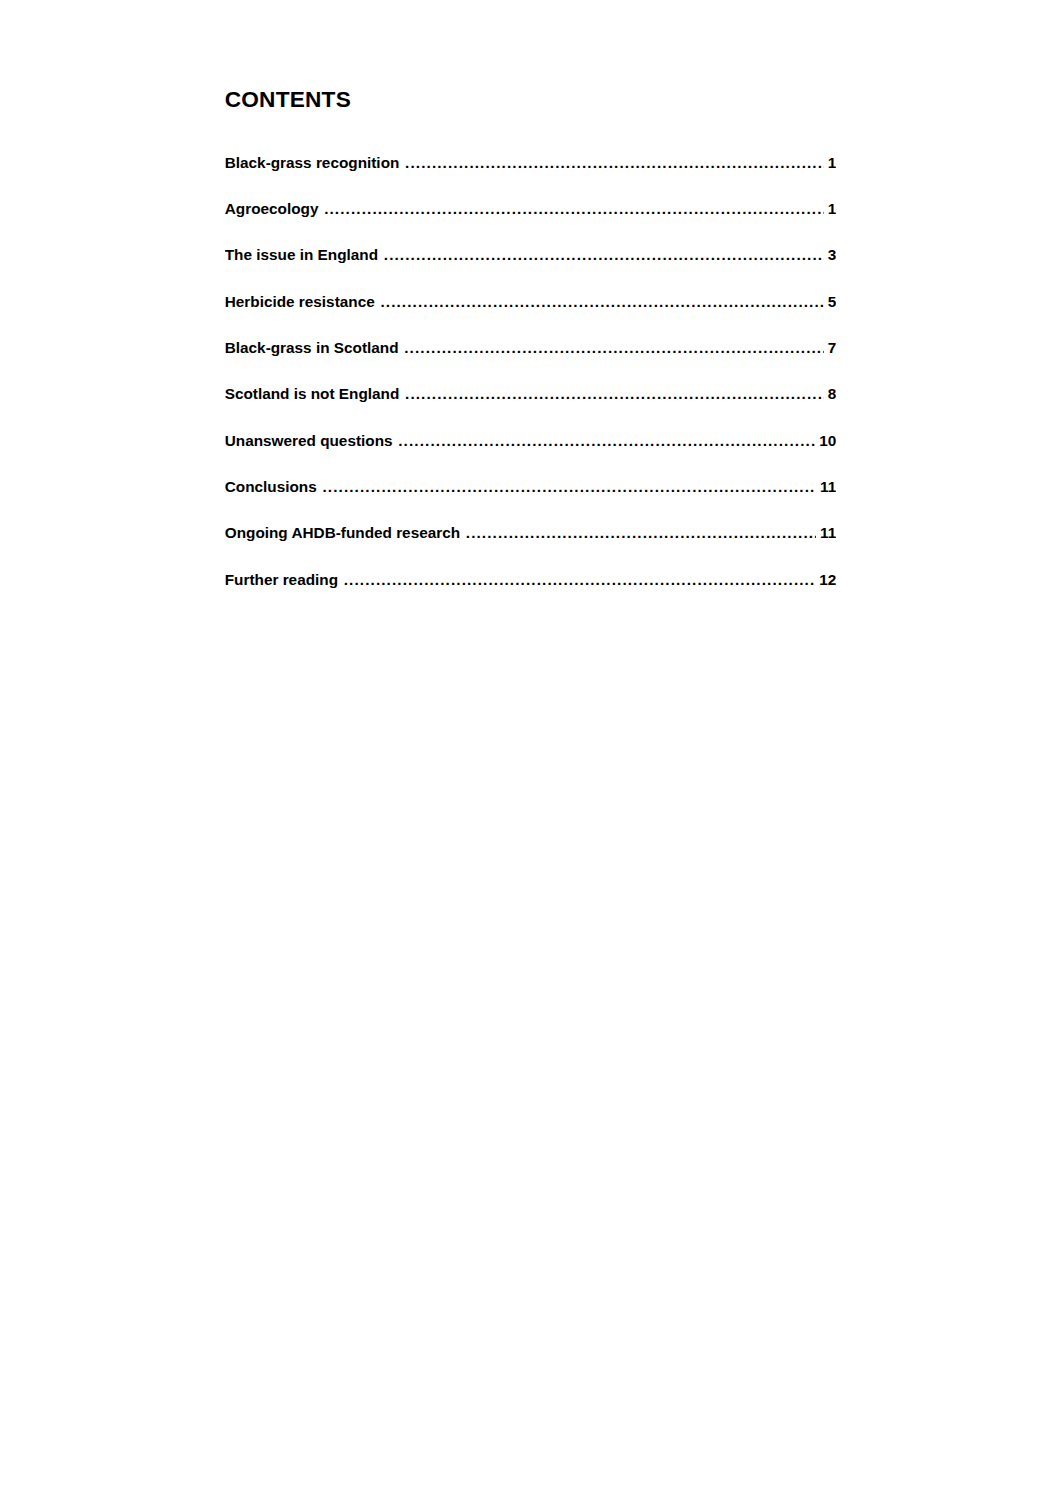CONTENTS
Black-grass recognition.......................................................................................................... 1
Agroecology......................................................................................................................... 1
The issue in England............................................................................................................. 3
Herbicide resistance............................................................................................................. 5
Black-grass in Scotland......................................................................................................... 7
Scotland is not England......................................................................................................... 8
Unanswered questions......................................................................................................... 10
Conclusions......................................................................................................................... 11
Ongoing AHDB-funded research......................................................................................... 11
Further reading................................................................................................................. 12